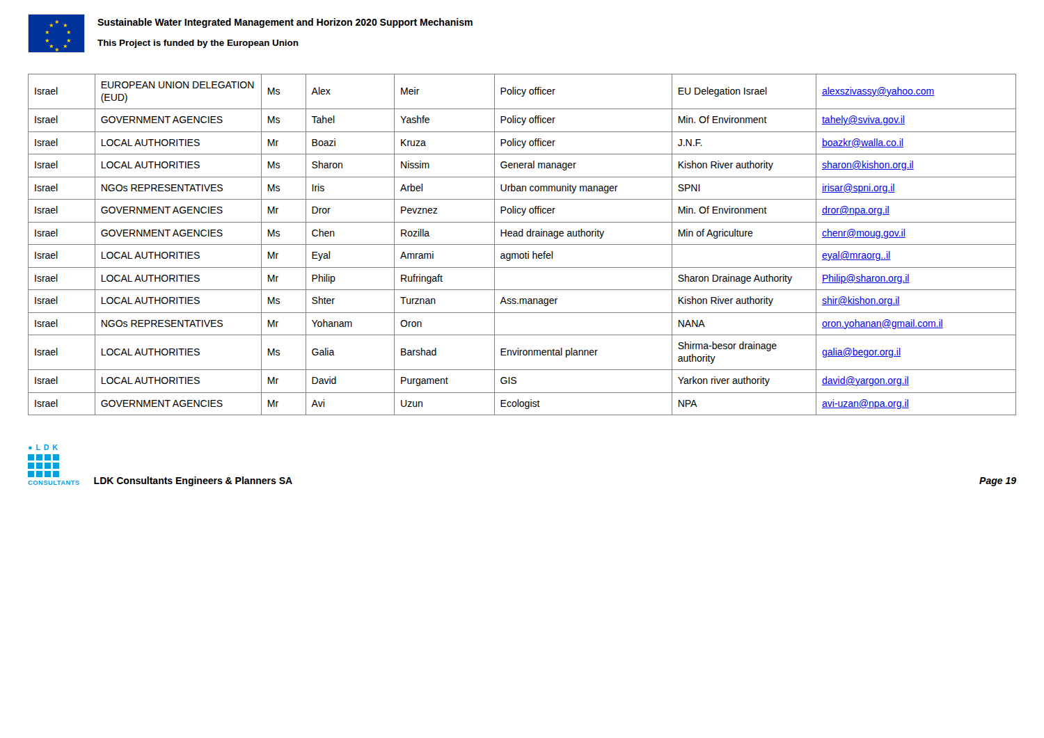★ ★ ★ ★ ★ ★ ★ ★ ★ ★
Sustainable Water Integrated Management and Horizon 2020 Support Mechanism
This Project is funded by the European Union
| Israel | EUROPEAN UNION DELEGATION (EUD) | Ms | Alex | Meir | Policy officer | EU Delegation Israel | alexszivassy@yahoo.com |
| Israel | GOVERNMENT AGENCIES | Ms | Tahel | Yashfe | Policy officer | Min. Of Environment | tahely@sviva.gov.il |
| Israel | LOCAL AUTHORITIES | Mr | Boazi | Kruza | Policy officer | J.N.F. | boazkr@walla.co.il |
| Israel | LOCAL AUTHORITIES | Ms | Sharon | Nissim | General manager | Kishon River authority | sharon@kishon.org.il |
| Israel | NGOs REPRESENTATIVES | Ms | Iris | Arbel | Urban community manager | SPNI | irisar@spni.org.il |
| Israel | GOVERNMENT AGENCIES | Mr | Dror | Pevznez | Policy officer | Min. Of Environment | dror@npa.org.il |
| Israel | GOVERNMENT AGENCIES | Ms | Chen | Rozilla | Head drainage authority | Min of Agriculture | chenr@moug.gov.il |
| Israel | LOCAL AUTHORITIES | Mr | Eyal | Amrami | agmoti hefel | | eyal@mraorg..il |
| Israel | LOCAL AUTHORITIES | Mr | Philip | Rufringaft | | Sharon Drainage Authority | Philip@sharon.org.il |
| Israel | LOCAL AUTHORITIES | Ms | Shter | Turznan | Ass.manager | Kishon River authority | shir@kishon.org.il |
| Israel | NGOs REPRESENTATIVES | Mr | Yohanam | Oron | | NANA | oron.yohanan@gmail.com.il |
| Israel | LOCAL AUTHORITIES | Ms | Galia | Barshad | Environmental planner | Shirma-besor drainage authority | galia@begor.org.il |
| Israel | LOCAL AUTHORITIES | Mr | David | Purgament | GIS | Yarkon river authority | david@yargon.org.il |
| Israel | GOVERNMENT AGENCIES | Mr | Avi | Uzun | Ecologist | NPA | avi-uzan@npa.org.il |
● L D K
CONSULTANTS
LDK Consultants Engineers & Planners SA
Page 19